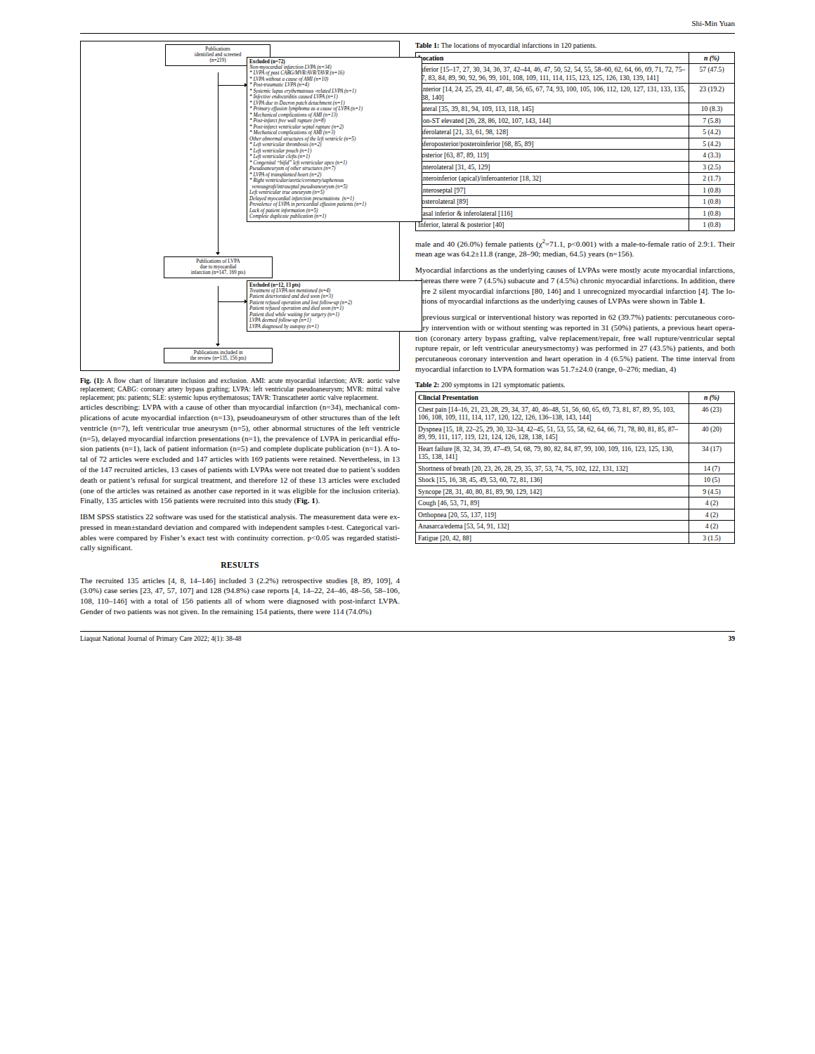Shi-Min Yuan
Publications
identified and screened
(n=219)
Excluded (n=72)
Non-myocardial infarction LVPA (n=34)
* LVPA of past CABG/MVR/AVR/TAVR (n=16)
* LVPA without a cause of AMI (n=10)
* Post-traumatic LVPA (n=4)
* Systemic lupus erythematosus -related LVPA (n=1)
* Infective endocarditis caused LVPA (n=1)
* LVPA due to Dacron patch detachment (n=1)
* Primary effusion lymphoma as a cause of LVPA (n=1)
* Mechanical complications of AMI (n=13)
* Post-infarct free wall rupture (n=8)
* Post-infarct ventricular septal rupture (n=2)
* Mechanical complications of AMI (n=3)
Other abnormal structures of the left ventricle (n=5)
* Left ventricular thrombosis (n=2)
* Left ventricular pouch (n=1)
* Left ventricular clefts (n=1)
* Congenital “bifid” left ventricular apex (n=1)
Pseudoaneurysm of other structures (n=7)
* LVPA of transplanted heart (n=2)
* Right ventricular/aortic/coronary/saphenous
venousgraft/intraseptal pseudoaneurysm (n=5)
Left ventricular true aneurysm (n=5)
Delayed myocardial infarction presentations (n=1)
Prevalence of LVPA in pericardial effusion patients (n=1)
Lack of patient information (n=5)
Complete duplicate publication (n=1)
Publications of LVPA
due to myocardial
infarction (n=147, 169 pts)
Excluded (n=12, 13 pts)
Treatment of LVPA not mentioned (n=4)
Patient deteriorated and died soon (n=3)
Patient refused operation and lost follow-up (n=2)
Patient refused operation and died soon (n=1)
Patient died while waiting for surgery (n=1)
LVPA deemed follow-up (n=1)
LVPA diagnosed by autopsy (n=1)
Publications included in
the review (n=135, 156 pts)
Fig. (1): A flow chart of literature inclusion and exclusion. AMI: acute myocardial infarction; AVR: aortic valve replacement; CABG: coronary artery bypass grafting; LVPA: left ventricular pseudoaneurysm; MVR: mitral valve replacement; pts: patients; SLE: systemic lupus erythematosus; TAVR: Transcatheter aortic valve replacement.
articles describing: LVPA with a cause of other than myocardial infarction (n=34), mechanical complications of acute myocardial infarction (n=13), pseudoaneurysm of other structures than of the left ventricle (n=7), left ventricular true aneurysm (n=5), other abnormal structures of the left ventricle (n=5), delayed myocardial infarction presentations (n=1), the prevalence of LVPA in pericardial effusion patients (n=1), lack of patient information (n=5) and complete duplicate publication (n=1). A total of 72 articles were excluded and 147 articles with 169 patients were retained. Nevertheless, in 13 of the 147 recruited articles, 13 cases of patients with LVPAs were not treated due to patient’s sudden death or patient’s refusal for surgical treatment, and therefore 12 of these 13 articles were excluded (one of the articles was retained as another case reported in it was eligible for the inclusion criteria). Finally, 135 articles with 156 patients were recruited into this study (Fig. 1).
IBM SPSS statistics 22 software was used for the statistical analysis. The measurement data were expressed in mean±standard deviation and compared with independent samples t-test. Categorical variables were compared by Fisher’s exact test with continuity correction. p<0.05 was regarded statistically significant.
RESULTS
The recruited 135 articles [4, 8, 14–146] included 3 (2.2%) retrospective studies [8, 89, 109], 4 (3.0%) case series [23, 47, 57, 107] and 128 (94.8%) case reports [4, 14–22, 24–46, 48–56, 58–106, 108, 110–146] with a total of 156 patients all of whom were diagnosed with post-infarct LVPA. Gender of two patients was not given. In the remaining 154 patients, there were 114 (74.0%)
Table 1: The locations of myocardial infarctions in 120 patients.
| Location | n (%) |
| --- | --- |
| Inferior [15–17, 27, 30, 34, 36, 37, 42–44, 46, 47, 50, 52, 54, 55, 58–60, 62, 64, 66, 69, 71, 72, 75–77, 83, 84, 89, 90, 92, 96, 99, 101, 108, 109, 111, 114, 115, 123, 125, 126, 130, 139, 141] | 57 (47.5) |
| Anterior [14, 24, 25, 29, 41, 47, 48, 56, 65, 67, 74, 93, 100, 105, 106, 112, 120, 127, 131, 133, 135, 138, 140] | 23 (19.2) |
| Lateral [35, 39, 81, 94, 109, 113, 118, 145] | 10 (8.3) |
| Non-ST elevated [26, 28, 86, 102, 107, 143, 144] | 7 (5.8) |
| Inferolateral [21, 33, 61, 98, 128] | 5 (4.2) |
| Inferoposterior/posteroinferior [68, 85, 89] | 5 (4.2) |
| Posterior [63, 87, 89, 119] | 4 (3.3) |
| Anterolateral [31, 45, 129] | 3 (2.5) |
| Anteroinferior (apical)/inferoanterior [18, 32] | 2 (1.7) |
| Anteroseptal [97] | 1 (0.8) |
| Posterolateral [89] | 1 (0.8) |
| Basal inferior & inferolateral [116] | 1 (0.8) |
| Inferior, lateral & posterior [40] | 1 (0.8) |
male and 40 (26.0%) female patients (χ2=71.1, p<0.001) with a male-to-female ratio of 2.9:1. Their mean age was 64.2±11.8 (range, 28–90; median, 64.5) years (n=156).
Myocardial infarctions as the underlying causes of LVPAs were mostly acute myocardial infarctions, whereas there were 7 (4.5%) subacute and 7 (4.5%) chronic myocardial infarctions. In addition, there were 2 silent myocardial infarctions [80, 146] and 1 unrecognized myocardial infarction [4]. The locations of myocardial infarctions as the underlying causes of LVPAs were shown in Table 1.
A previous surgical or interventional history was reported in 62 (39.7%) patients: percutaneous coronary intervention with or without stenting was reported in 31 (50%) patients, a previous heart operation (coronary artery bypass grafting, valve replacement/repair, free wall rupture/ventricular septal rupture repair, or left ventricular aneurysmectomy) was performed in 27 (43.5%) patients, and both percutaneous coronary intervention and heart operation in 4 (6.5%) patient. The time interval from myocardial infarction to LVPA formation was 51.7±24.0 (range, 0–276; median, 4)
Table 2: 200 symptoms in 121 symptomatic patients.
| Clincial Presentation | n (%) |
| --- | --- |
| Chest pain [14–16, 21, 23, 28, 29, 34, 37, 40, 46–48, 51, 56, 60, 65, 69, 73, 81, 87, 89, 95, 103, 106, 108, 109, 111, 114, 117, 120, 122, 126, 136–138, 143, 144] | 46 (23) |
| Dyspnea [15, 18, 22–25, 29, 30, 32–34, 42–45, 51, 53, 55, 58, 62, 64, 66, 71, 78, 80, 81, 85, 87–89, 99, 111, 117, 119, 121, 124, 126, 128, 138, 145] | 40 (20) |
| Heart failure [8, 32, 34, 39, 47–49, 54, 68, 79, 80, 82, 84, 87, 99, 100, 109, 116, 123, 125, 130, 135, 138, 141] | 34 (17) |
| Shortness of breath [20, 23, 26, 28, 29, 35, 37, 53, 74, 75, 102, 122, 131, 132] | 14 (7) |
| Shock [15, 16, 38, 45, 49, 53, 60, 72, 81, 136] | 10 (5) |
| Syncope [28, 31, 40, 80, 81, 89, 90, 129, 142] | 9 (4.5) |
| Cough [46, 53, 71, 89] | 4 (2) |
| Orthopnea [20, 55, 137, 119] | 4 (2) |
| Anasarca/edema [53, 54, 91, 132] | 4 (2) |
| Fatigue [20, 42, 88] | 3 (1.5) |
Liaquat National Journal of Primary Care 2022; 4(1): 38-48
39